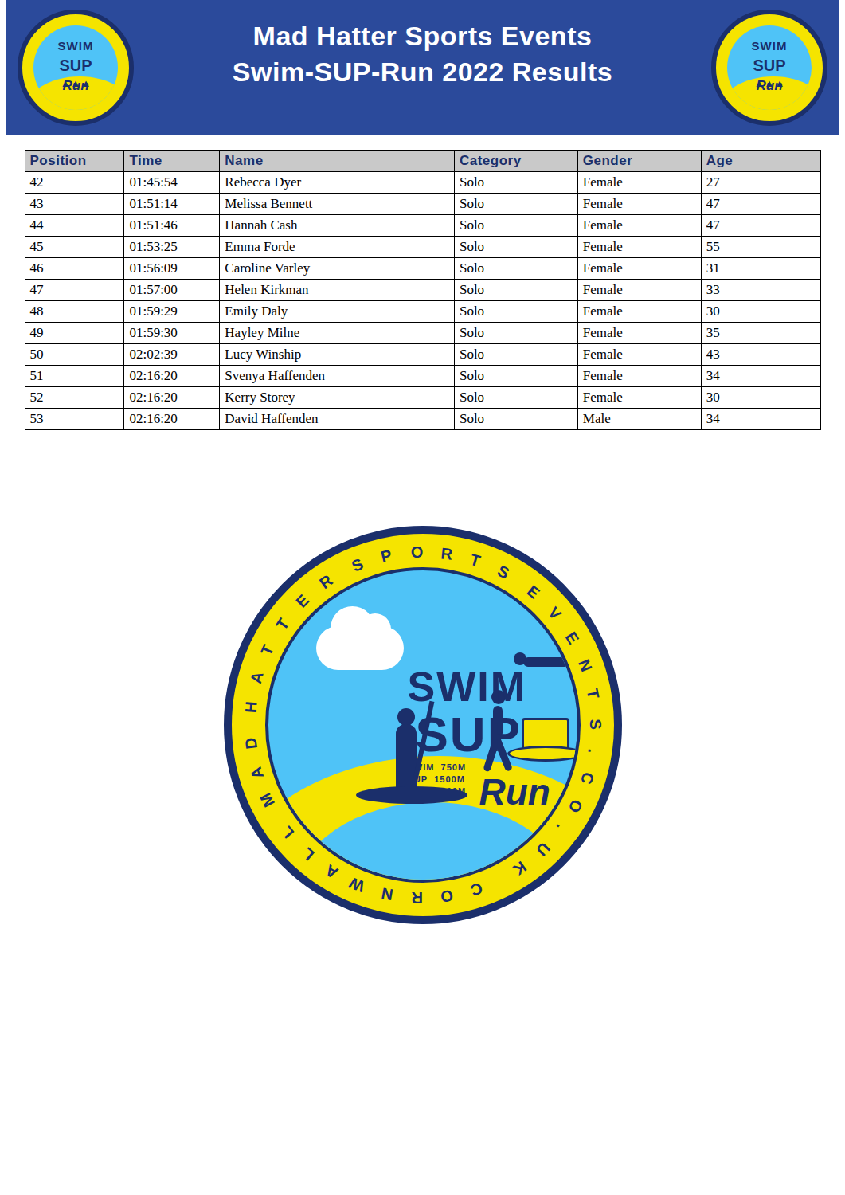SWIM
SUP
▲▲▲
Run
Mad Hatter Sports Events
Swim-SUP-Run 2022 Results
SWIM
SUP
▲▲▲
Run
| Position | Time | Name | Category | Gender | Age |
| --- | --- | --- | --- | --- | --- |
| 42 | 01:45:54 | Rebecca Dyer | Solo | Female | 27 |
| 43 | 01:51:14 | Melissa Bennett | Solo | Female | 47 |
| 44 | 01:51:46 | Hannah Cash | Solo | Female | 47 |
| 45 | 01:53:25 | Emma Forde | Solo | Female | 55 |
| 46 | 01:56:09 | Caroline Varley | Solo | Female | 31 |
| 47 | 01:57:00 | Helen Kirkman | Solo | Female | 33 |
| 48 | 01:59:29 | Emily Daly | Solo | Female | 30 |
| 49 | 01:59:30 | Hayley Milne | Solo | Female | 35 |
| 50 | 02:02:39 | Lucy Winship | Solo | Female | 43 |
| 51 | 02:16:20 | Svenya Haffenden | Solo | Female | 34 |
| 52 | 02:16:20 | Kerry Storey | Solo | Female | 30 |
| 53 | 02:16:20 | David Haffenden | Solo | Male | 34 |
SWIM
SUP
Run
SWIM 750M
SUP 1500M
RUN 6000M
M A D H A T T E R S P O R T S E V E N T S . C O . U K C O R N W A L L